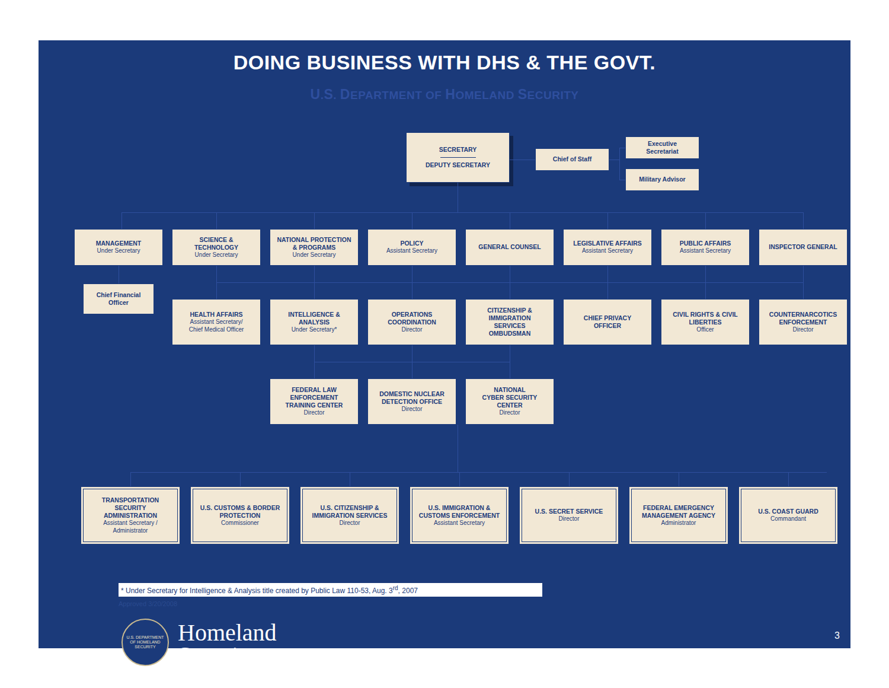DOING BUSINESS WITH DHS & THE GOVT.
U.S. DEPARTMENT OF HOMELAND SECURITY
SECRETARY
DEPUTY SECRETARY
Chief of Staff
Executive
Secretariat
Military Advisor
MANAGEMENTUnder Secretary
SCIENCE &
TECHNOLOGYUnder Secretary
NATIONAL PROTECTION
& PROGRAMSUnder Secretary
POLICYAssistant Secretary
GENERAL COUNSEL
LEGISLATIVE AFFAIRSAssistant Secretary
PUBLIC AFFAIRSAssistant Secretary
INSPECTOR GENERAL
Chief Financial
Officer
HEALTH AFFAIRSAssistant Secretary/
Chief Medical Officer
INTELLIGENCE &
ANALYSISUnder Secretary*
OPERATIONS
COORDINATIONDirector
CITIZENSHIP &
IMMIGRATION
SERVICES
OMBUDSMAN
CHIEF PRIVACY
OFFICER
CIVIL RIGHTS & CIVIL
LIBERTIESOfficer
COUNTERNARCOTICS
ENFORCEMENTDirector
FEDERAL LAW
ENFORCEMENT
TRAINING CENTERDirector
DOMESTIC NUCLEAR
DETECTION OFFICEDirector
NATIONAL
CYBER SECURITY
CENTERDirector
TRANSPORTATION
SECURITY
ADMINISTRATIONAssistant Secretary /
Administrator
U.S. CUSTOMS & BORDER
PROTECTIONCommissioner
U.S. CITIZENSHIP &
IMMIGRATION SERVICESDirector
U.S. IMMIGRATION &
CUSTOMS ENFORCEMENTAssistant Secretary
U.S. SECRET SERVICEDirector
FEDERAL EMERGENCY
MANAGEMENT AGENCYAdministrator
U.S. COAST GUARDCommandant
* Under Secretary for Intelligence & Analysis title created by Public Law 110-53, Aug. 3rd, 2007
Approved 3/20/2008
U.S. DEPARTMENT OF HOMELAND SECURITY
Homeland
Security
3